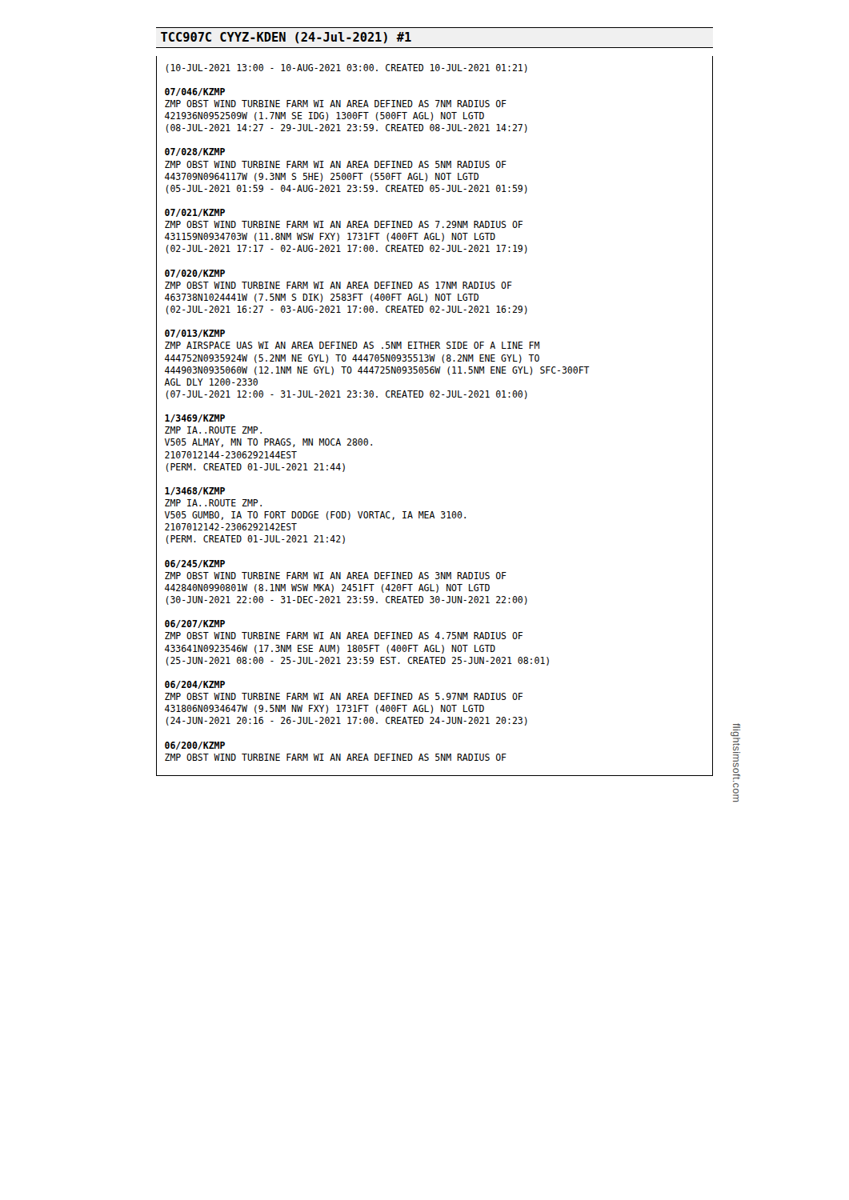TCC907C CYYZ-KDEN (24-Jul-2021) #1
(10-JUL-2021 13:00 - 10-AUG-2021 03:00. CREATED 10-JUL-2021 01:21)

07/046/KZMP
ZMP OBST WIND TURBINE FARM WI AN AREA DEFINED AS 7NM RADIUS OF
421936N0952509W (1.7NM SE IDG) 1300FT (500FT AGL) NOT LGTD
(08-JUL-2021 14:27 - 29-JUL-2021 23:59. CREATED 08-JUL-2021 14:27)

07/028/KZMP
ZMP OBST WIND TURBINE FARM WI AN AREA DEFINED AS 5NM RADIUS OF
443709N0964117W (9.3NM S 5HE) 2500FT (550FT AGL) NOT LGTD
(05-JUL-2021 01:59 - 04-AUG-2021 23:59. CREATED 05-JUL-2021 01:59)

07/021/KZMP
ZMP OBST WIND TURBINE FARM WI AN AREA DEFINED AS 7.29NM RADIUS OF
431159N0934703W (11.8NM WSW FXY) 1731FT (400FT AGL) NOT LGTD
(02-JUL-2021 17:17 - 02-AUG-2021 17:00. CREATED 02-JUL-2021 17:19)

07/020/KZMP
ZMP OBST WIND TURBINE FARM WI AN AREA DEFINED AS 17NM RADIUS OF
463738N1024441W (7.5NM S DIK) 2583FT (400FT AGL) NOT LGTD
(02-JUL-2021 16:27 - 03-AUG-2021 17:00. CREATED 02-JUL-2021 16:29)

07/013/KZMP
ZMP AIRSPACE UAS WI AN AREA DEFINED AS .5NM EITHER SIDE OF A LINE FM
444752N0935924W (5.2NM NE GYL) TO 444705N0935513W (8.2NM ENE GYL) TO
444903N0935060W (12.1NM NE GYL) TO 444725N0935056W (11.5NM ENE GYL) SFC-300FT
AGL DLY 1200-2330
(07-JUL-2021 12:00 - 31-JUL-2021 23:30. CREATED 02-JUL-2021 01:00)

1/3469/KZMP
ZMP IA..ROUTE ZMP.
V505 ALMAY, MN TO PRAGS, MN MOCA 2800.
2107012144-2306292144EST
(PERM. CREATED 01-JUL-2021 21:44)

1/3468/KZMP
ZMP IA..ROUTE ZMP.
V505 GUMBO, IA TO FORT DODGE (FOD) VORTAC, IA MEA 3100.
2107012142-2306292142EST
(PERM. CREATED 01-JUL-2021 21:42)

06/245/KZMP
ZMP OBST WIND TURBINE FARM WI AN AREA DEFINED AS 3NM RADIUS OF
442840N0990801W (8.1NM WSW MKA) 2451FT (420FT AGL) NOT LGTD
(30-JUN-2021 22:00 - 31-DEC-2021 23:59. CREATED 30-JUN-2021 22:00)

06/207/KZMP
ZMP OBST WIND TURBINE FARM WI AN AREA DEFINED AS 4.75NM RADIUS OF
433641N0923546W (17.3NM ESE AUM) 1805FT (400FT AGL) NOT LGTD
(25-JUN-2021 08:00 - 25-JUL-2021 23:59 EST. CREATED 25-JUN-2021 08:01)

06/204/KZMP
ZMP OBST WIND TURBINE FARM WI AN AREA DEFINED AS 5.97NM RADIUS OF
431806N0934647W (9.5NM NW FXY) 1731FT (400FT AGL) NOT LGTD
(24-JUN-2021 20:16 - 26-JUL-2021 17:00. CREATED 24-JUN-2021 20:23)

06/200/KZMP
ZMP OBST WIND TURBINE FARM WI AN AREA DEFINED AS 5NM RADIUS OF
flightsimsoft.com